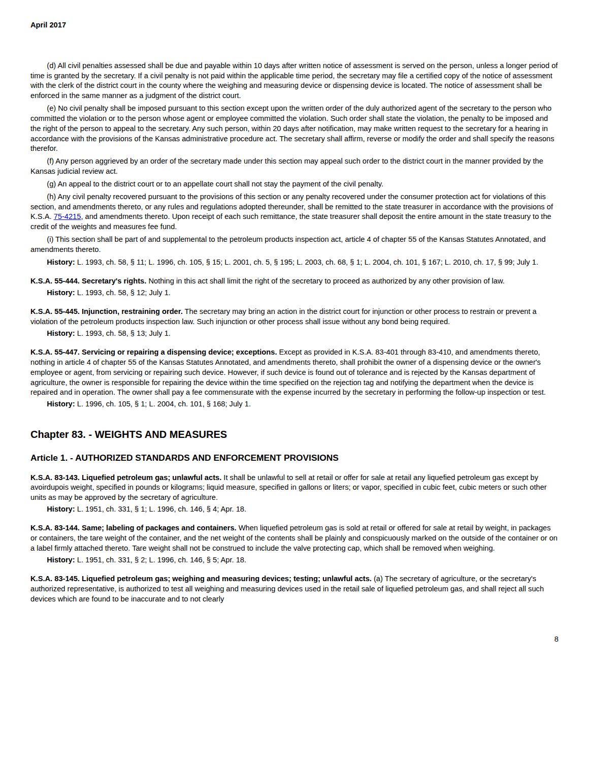April 2017
(d) All civil penalties assessed shall be due and payable within 10 days after written notice of assessment is served on the person, unless a longer period of time is granted by the secretary. If a civil penalty is not paid within the applicable time period, the secretary may file a certified copy of the notice of assessment with the clerk of the district court in the county where the weighing and measuring device or dispensing device is located. The notice of assessment shall be enforced in the same manner as a judgment of the district court.
(e) No civil penalty shall be imposed pursuant to this section except upon the written order of the duly authorized agent of the secretary to the person who committed the violation or to the person whose agent or employee committed the violation. Such order shall state the violation, the penalty to be imposed and the right of the person to appeal to the secretary. Any such person, within 20 days after notification, may make written request to the secretary for a hearing in accordance with the provisions of the Kansas administrative procedure act. The secretary shall affirm, reverse or modify the order and shall specify the reasons therefor.
(f) Any person aggrieved by an order of the secretary made under this section may appeal such order to the district court in the manner provided by the Kansas judicial review act.
(g) An appeal to the district court or to an appellate court shall not stay the payment of the civil penalty.
(h) Any civil penalty recovered pursuant to the provisions of this section or any penalty recovered under the consumer protection act for violations of this section, and amendments thereto, or any rules and regulations adopted thereunder, shall be remitted to the state treasurer in accordance with the provisions of K.S.A. 75-4215, and amendments thereto. Upon receipt of each such remittance, the state treasurer shall deposit the entire amount in the state treasury to the credit of the weights and measures fee fund.
(i) This section shall be part of and supplemental to the petroleum products inspection act, article 4 of chapter 55 of the Kansas Statutes Annotated, and amendments thereto.
History: L. 1993, ch. 58, § 11; L. 1996, ch. 105, § 15; L. 2001, ch. 5, § 195; L. 2003, ch. 68, § 1; L. 2004, ch. 101, § 167; L. 2010, ch. 17, § 99; July 1.
K.S.A. 55-444. Secretary's rights. Nothing in this act shall limit the right of the secretary to proceed as authorized by any other provision of law.
History: L. 1993, ch. 58, § 12; July 1.
K.S.A. 55-445. Injunction, restraining order. The secretary may bring an action in the district court for injunction or other process to restrain or prevent a violation of the petroleum products inspection law. Such injunction or other process shall issue without any bond being required.
History: L. 1993, ch. 58, § 13; July 1.
K.S.A. 55-447. Servicing or repairing a dispensing device; exceptions. Except as provided in K.S.A. 83-401 through 83-410, and amendments thereto, nothing in article 4 of chapter 55 of the Kansas Statutes Annotated, and amendments thereto, shall prohibit the owner of a dispensing device or the owner's employee or agent, from servicing or repairing such device. However, if such device is found out of tolerance and is rejected by the Kansas department of agriculture, the owner is responsible for repairing the device within the time specified on the rejection tag and notifying the department when the device is repaired and in operation. The owner shall pay a fee commensurate with the expense incurred by the secretary in performing the follow-up inspection or test.
History: L. 1996, ch. 105, § 1; L. 2004, ch. 101, § 168; July 1.
Chapter 83. - WEIGHTS AND MEASURES
Article 1. - AUTHORIZED STANDARDS AND ENFORCEMENT PROVISIONS
K.S.A. 83-143. Liquefied petroleum gas; unlawful acts. It shall be unlawful to sell at retail or offer for sale at retail any liquefied petroleum gas except by avoirdupois weight, specified in pounds or kilograms; liquid measure, specified in gallons or liters; or vapor, specified in cubic feet, cubic meters or such other units as may be approved by the secretary of agriculture.
History: L. 1951, ch. 331, § 1; L. 1996, ch. 146, § 4; Apr. 18.
K.S.A. 83-144. Same; labeling of packages and containers. When liquefied petroleum gas is sold at retail or offered for sale at retail by weight, in packages or containers, the tare weight of the container, and the net weight of the contents shall be plainly and conspicuously marked on the outside of the container or on a label firmly attached thereto. Tare weight shall not be construed to include the valve protecting cap, which shall be removed when weighing.
History: L. 1951, ch. 331, § 2; L. 1996, ch. 146, § 5; Apr. 18.
K.S.A. 83-145. Liquefied petroleum gas; weighing and measuring devices; testing; unlawful acts. (a) The secretary of agriculture, or the secretary's authorized representative, is authorized to test all weighing and measuring devices used in the retail sale of liquefied petroleum gas, and shall reject all such devices which are found to be inaccurate and to not clearly
8